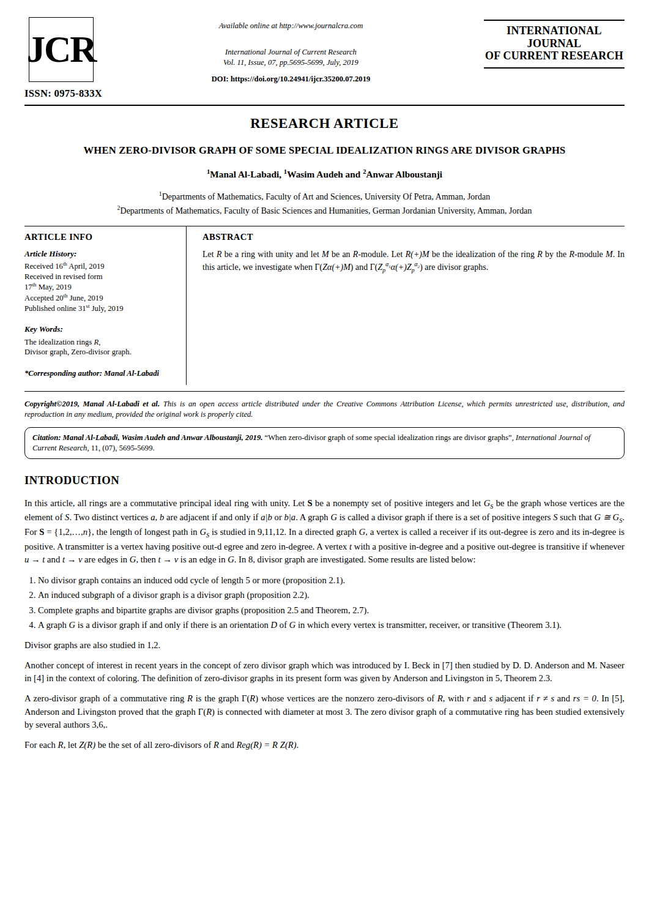JCR
Available online at http://www.journalcra.com
International Journal of Current Research
Vol. 11, Issue, 07, pp.5695-5699, July, 2019
DOI: https://doi.org/10.24941/ijcr.35200.07.2019
INTERNATIONAL JOURNAL
OF CURRENT RESEARCH
ISSN: 0975-833X
RESEARCH ARTICLE
WHEN ZERO-DIVISOR GRAPH OF SOME SPECIAL IDEALIZATION RINGS ARE DIVISOR GRAPHS
1Manal Al-Labadi, 1Wasim Audeh and 2Anwar Alboustanji
1Departments of Mathematics, Faculty of Art and Sciences, University Of Petra, Amman, Jordan
2Departments of Mathematics, Faculty of Basic Sciences and Humanities, German Jordanian University, Amman, Jordan
ARTICLE INFO
Article History:
Received 16th April, 2019
Received in revised form
17th May, 2019
Accepted 20th June, 2019
Published online 31st July, 2019
Key Words:
The idealization rings R,
Divisor graph, Zero-divisor graph.
*Corresponding author: Manal Al-Labadi
ABSTRACT
Let R be a ring with unity and let M be an R-module. Let R(+)M be the idealization of the ring R by the R-module M. In this article, we investigate when Γ(Zα(+)M) and Γ(Zpα1α(+)Zpα2) are divisor graphs.
Copyright©2019, Manal Al-Labadi et al. This is an open access article distributed under the Creative Commons Attribution License, which permits unrestricted use, distribution, and reproduction in any medium, provided the original work is properly cited.
Citation: Manal Al-Labadi, Wasim Audeh and Anwar Alboustanji, 2019. “When zero-divisor graph of some special idealization rings are divisor graphs”, International Journal of Current Research, 11, (07), 5695-5699.
INTRODUCTION
In this article, all rings are a commutative principal ideal ring with unity. Let S be a nonempty set of positive integers and let GS be the graph whose vertices are the element of S. Two distinct vertices a, b are adjacent if and only if a|b or b|a. A graph G is called a divisor graph if there is a set of positive integers S such that G ≅ GS. For S = {1,2,…,n}, the length of longest path in GS is studied in 9,11,12. In a directed graph G, a vertex is called a receiver if its out-degree is zero and its in-degree is positive. A transmitter is a vertex having positive out-d egree and zero in-degree. A vertex t with a positive in-degree and a positive out-degree is transitive if whenever u → t and t → v are edges in G, then t → v is an edge in G. In 8, divisor graph are investigated. Some results are listed below:
No divisor graph contains an induced odd cycle of length 5 or more (proposition 2.1).
An induced subgraph of a divisor graph is a divisor graph (proposition 2.2).
Complete graphs and bipartite graphs are divisor graphs (proposition 2.5 and Theorem, 2.7).
A graph G is a divisor graph if and only if there is an orientation D of G in which every vertex is transmitter, receiver, or transitive (Theorem 3.1).
Divisor graphs are also studied in 1,2.
Another concept of interest in recent years in the concept of zero divisor graph which was introduced by I. Beck in [7] then studied by D. D. Anderson and M. Naseer in [4] in the context of coloring. The definition of zero-divisor graphs in its present form was given by Anderson and Livingston in 5, Theorem 2.3.
A zero-divisor graph of a commutative ring R is the graph Γ(R) whose vertices are the nonzero zero-divisors of R, with r and s adjacent if r ≠ s and rs = 0. In [5], Anderson and Livingston proved that the graph Γ(R) is connected with diameter at most 3. The zero divisor graph of a commutative ring has been studied extensively by several authors 3,6,.
For each R, let Z(R) be the set of all zero-divisors of R and Reg(R) = R Z(R).